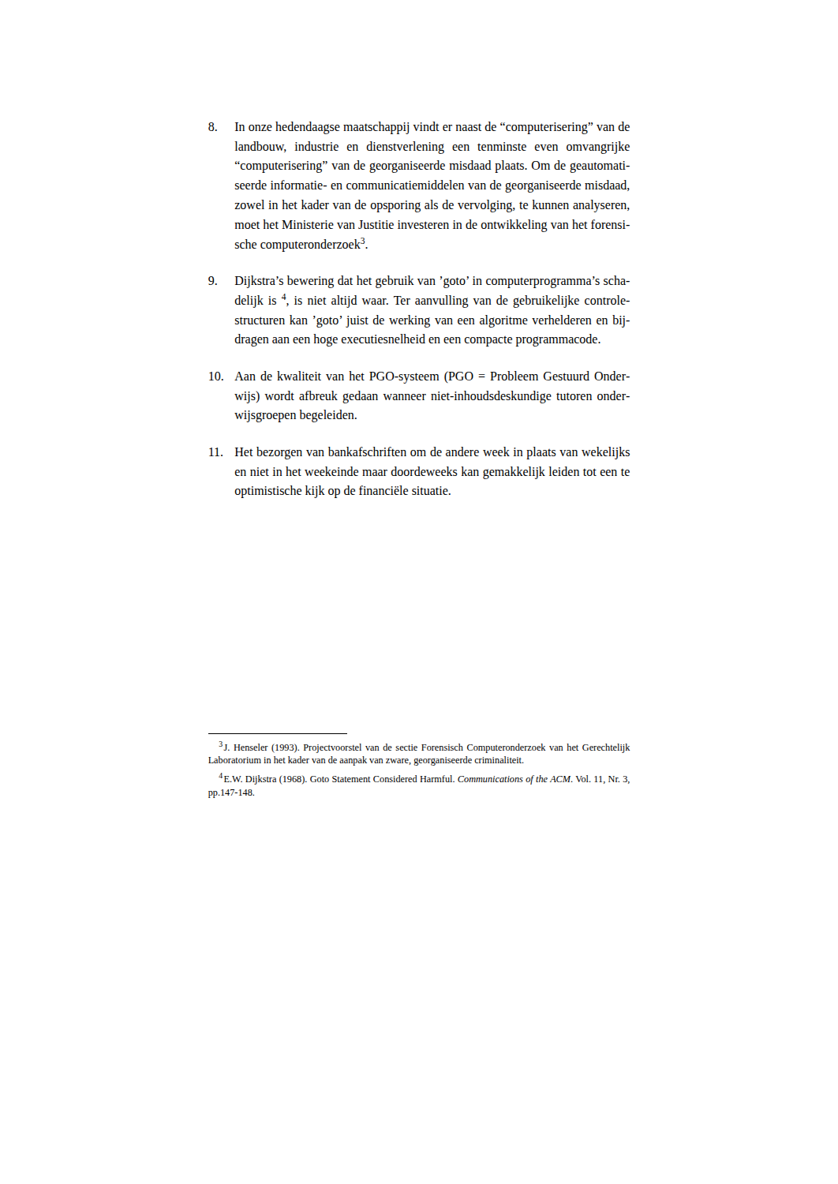8. In onze hedendaagse maatschappij vindt er naast de “computerisering” van de landbouw, industrie en dienstverlening een tenminste even omvangrijke “computerisering” van de georganiseerde misdaad plaats. Om de geautomatiseerde informatie- en communicatiemiddelen van de georganiseerde misdaad, zowel in het kader van de opsporing als de vervolging, te kunnen analyseren, moet het Ministerie van Justitie investeren in de ontwikkeling van het forensische computeronderzoek3.
9. Dijkstra’s bewering dat het gebruik van ’goto’ in computerprogramma’s schadelijk is 4, is niet altijd waar. Ter aanvulling van de gebruikelijke controlestructuren kan ’goto’ juist de werking van een algoritme verhelderen en bijdragen aan een hoge executiesnelheid en een compacte programmacode.
10. Aan de kwaliteit van het PGO-systeem (PGO = Probleem Gestuurd Onderwijs) wordt afbreuk gedaan wanneer niet-inhoudsdeskundige tutoren onderwijsgroepen begeleiden.
11. Het bezorgen van bankafschriften om de andere week in plaats van wekelijks en niet in het weekeinde maar doordeweeks kan gemakkelijk leiden tot een te optimistische kijk op de financiële situatie.
3 J. Henseler (1993). Projectvoorstel van de sectie Forensisch Computeronderzoek van het Gerechtelijk Laboratorium in het kader van de aanpak van zware, georganiseerde criminaliteit.
4 E.W. Dijkstra (1968). Goto Statement Considered Harmful. Communications of the ACM. Vol. 11, Nr. 3, pp.147-148.